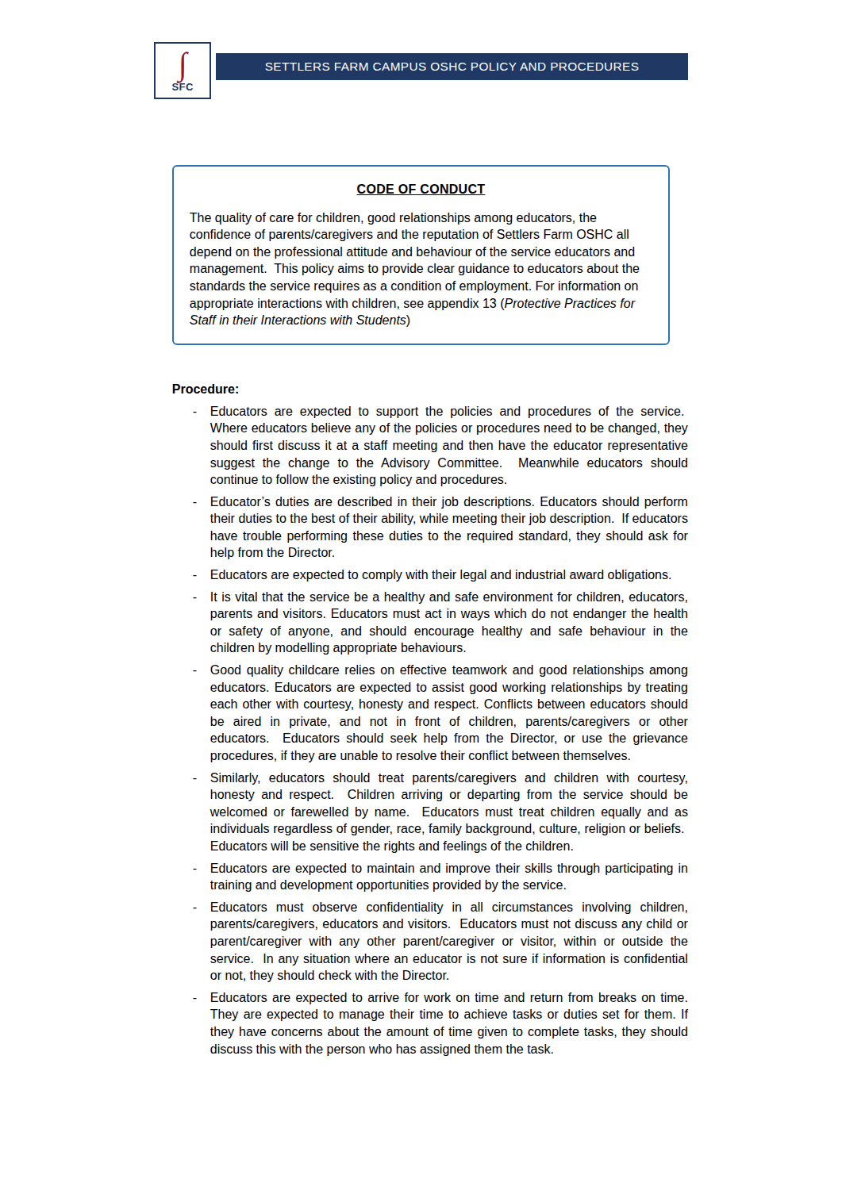∫ SFC
SETTLERS FARM CAMPUS OSHC POLICY AND PROCEDURES
CODE OF CONDUCT
The quality of care for children, good relationships among educators, the confidence of parents/caregivers and the reputation of Settlers Farm OSHC all depend on the professional attitude and behaviour of the service educators and management. This policy aims to provide clear guidance to educators about the standards the service requires as a condition of employment. For information on appropriate interactions with children, see appendix 13 (Protective Practices for Staff in their Interactions with Students)
Procedure:
Educators are expected to support the policies and procedures of the service. Where educators believe any of the policies or procedures need to be changed, they should first discuss it at a staff meeting and then have the educator representative suggest the change to the Advisory Committee. Meanwhile educators should continue to follow the existing policy and procedures.
Educator’s duties are described in their job descriptions. Educators should perform their duties to the best of their ability, while meeting their job description. If educators have trouble performing these duties to the required standard, they should ask for help from the Director.
Educators are expected to comply with their legal and industrial award obligations.
It is vital that the service be a healthy and safe environment for children, educators, parents and visitors. Educators must act in ways which do not endanger the health or safety of anyone, and should encourage healthy and safe behaviour in the children by modelling appropriate behaviours.
Good quality childcare relies on effective teamwork and good relationships among educators. Educators are expected to assist good working relationships by treating each other with courtesy, honesty and respect. Conflicts between educators should be aired in private, and not in front of children, parents/caregivers or other educators. Educators should seek help from the Director, or use the grievance procedures, if they are unable to resolve their conflict between themselves.
Similarly, educators should treat parents/caregivers and children with courtesy, honesty and respect. Children arriving or departing from the service should be welcomed or farewelled by name. Educators must treat children equally and as individuals regardless of gender, race, family background, culture, religion or beliefs. Educators will be sensitive the rights and feelings of the children.
Educators are expected to maintain and improve their skills through participating in training and development opportunities provided by the service.
Educators must observe confidentiality in all circumstances involving children, parents/caregivers, educators and visitors. Educators must not discuss any child or parent/caregiver with any other parent/caregiver or visitor, within or outside the service. In any situation where an educator is not sure if information is confidential or not, they should check with the Director.
Educators are expected to arrive for work on time and return from breaks on time. They are expected to manage their time to achieve tasks or duties set for them. If they have concerns about the amount of time given to complete tasks, they should discuss this with the person who has assigned them the task.